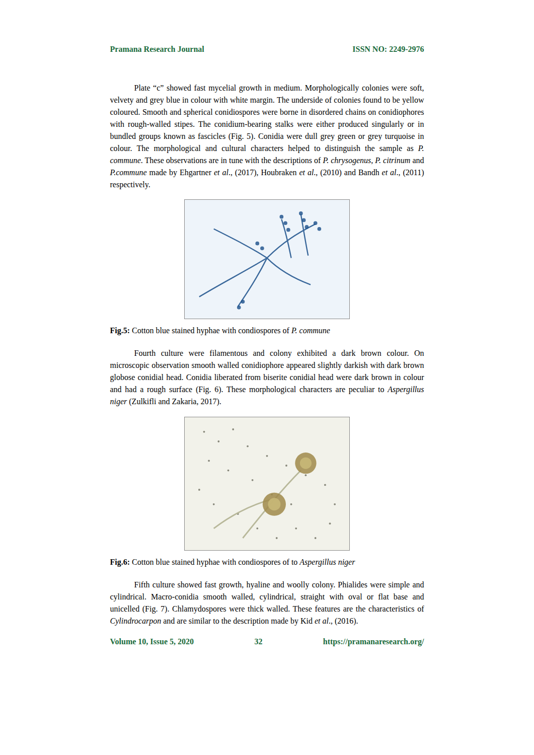Pramana Research Journal
ISSN NO: 2249-2976
Plate “c” showed fast mycelial growth in medium. Morphologically colonies were soft, velvety and grey blue in colour with white margin. The underside of colonies found to be yellow coloured. Smooth and spherical conidiospores were borne in disordered chains on conidiophores with rough-walled stipes. The conidium-bearing stalks were either produced singularly or in bundled groups known as fascicles (Fig. 5). Conidia were dull grey green or grey turquoise in colour. The morphological and cultural characters helped to distinguish the sample as P. commune. These observations are in tune with the descriptions of P. chrysogenus, P. citrinum and P.commune made by Ehgartner et al., (2017), Houbraken et al., (2010) and Bandh et al., (2011) respectively.
Fig.5: Cotton blue stained hyphae with condiospores of P. commune
Fourth culture were filamentous and colony exhibited a dark brown colour. On microscopic observation smooth walled conidiophore appeared slightly darkish with dark brown globose conidial head. Conidia liberated from biserite conidial head were dark brown in colour and had a rough surface (Fig. 6). These morphological characters are peculiar to Aspergillus niger (Zulkifli and Zakaria, 2017).
Fig.6: Cotton blue stained hyphae with condiospores of to Aspergillus niger
Fifth culture showed fast growth, hyaline and woolly colony. Phialides were simple and cylindrical. Macro-conidia smooth walled, cylindrical, straight with oval or flat base and unicelled (Fig. 7). Chlamydospores were thick walled. These features are the characteristics of Cylindrocarpon and are similar to the description made by Kid et al., (2016).
Volume 10, Issue 5, 2020
32
https://pramanaresearch.org/